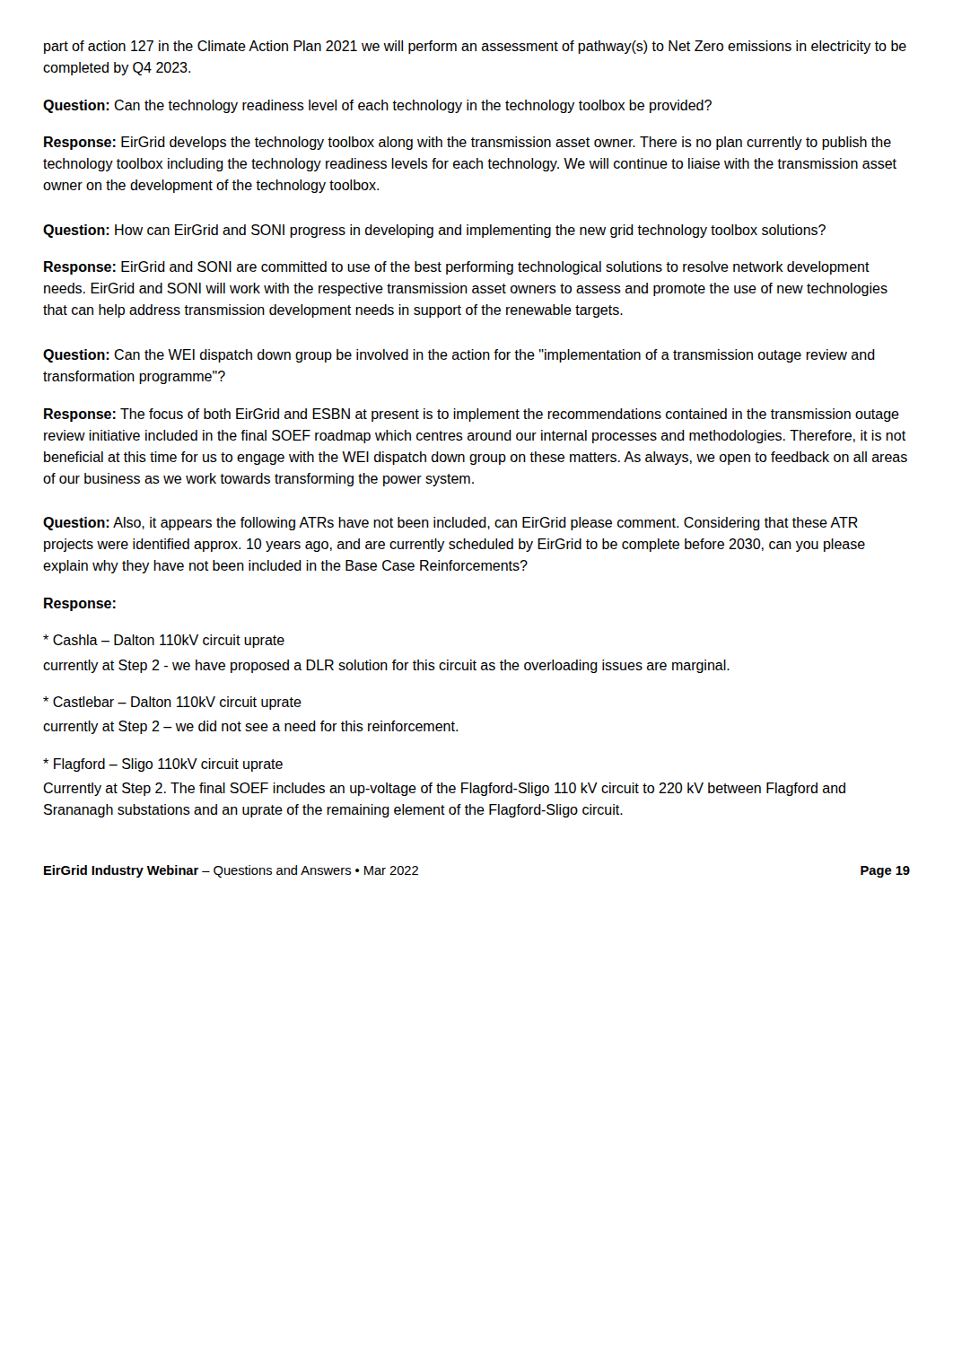part of action 127 in the Climate Action Plan 2021 we will perform an assessment of pathway(s) to Net Zero emissions in electricity to be completed by Q4 2023.
Question: Can the technology readiness level of each technology in the technology toolbox be provided?
Response: EirGrid develops the technology toolbox along with the transmission asset owner. There is no plan currently to publish the technology toolbox including the technology readiness levels for each technology. We will continue to liaise with the transmission asset owner on the development of the technology toolbox.
Question: How can EirGrid and SONI progress in developing and implementing the new grid technology toolbox solutions?
Response: EirGrid and SONI are committed to use of the best performing technological solutions to resolve network development needs. EirGrid and SONI will work with the respective transmission asset owners to assess and promote the use of new technologies that can help address transmission development needs in support of the renewable targets.
Question: Can the WEI dispatch down group be involved in the action for the "implementation of a transmission outage review and transformation programme"?
Response: The focus of both EirGrid and ESBN at present is to implement the recommendations contained in the transmission outage review initiative included in the final SOEF roadmap which centres around our internal processes and methodologies. Therefore, it is not beneficial at this time for us to engage with the WEI dispatch down group on these matters. As always, we open to feedback on all areas of our business as we work towards transforming the power system.
Question: Also, it appears the following ATRs have not been included, can EirGrid please comment. Considering that these ATR projects were identified approx. 10 years ago, and are currently scheduled by EirGrid to be complete before 2030, can you please explain why they have not been included in the Base Case Reinforcements?
Response:
* Cashla – Dalton 110kV circuit uprate
currently at Step 2 - we have proposed a DLR solution for this circuit as the overloading issues are marginal.
* Castlebar – Dalton 110kV circuit uprate
currently at Step 2 – we did not see a need for this reinforcement.
* Flagford – Sligo 110kV circuit uprate
Currently at Step 2. The final SOEF includes an up-voltage of the Flagford-Sligo 110 kV circuit to 220 kV between Flagford and Srananagh substations and an uprate of the remaining element of the Flagford-Sligo circuit.
EirGrid Industry Webinar – Questions and Answers • Mar 2022
Page 19